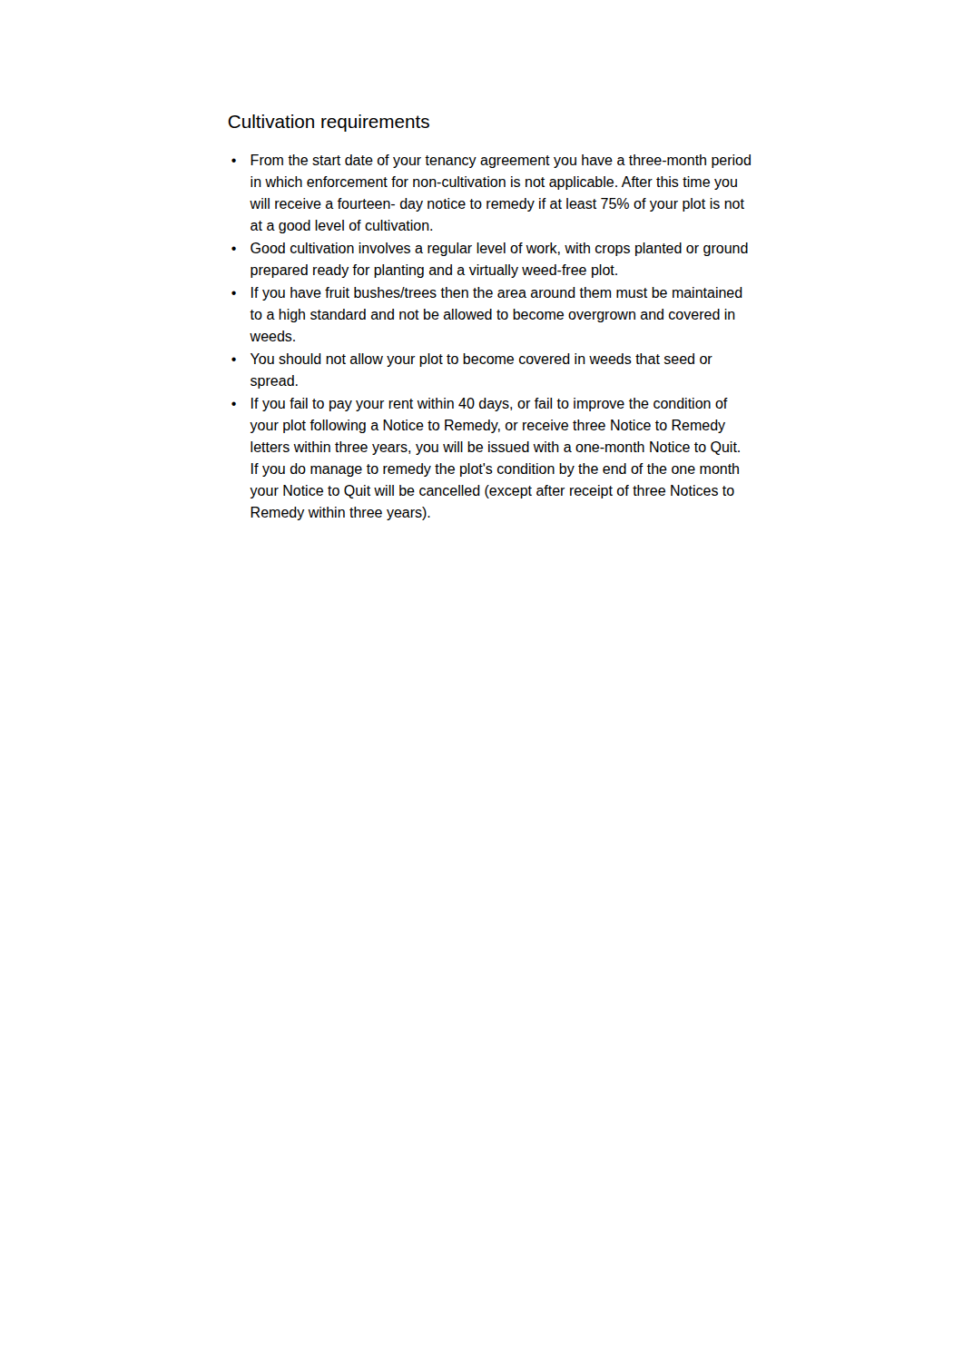Cultivation requirements
From the start date of your tenancy agreement you have a three-month period in which enforcement for non-cultivation is not applicable. After this time you will receive a fourteen- day notice to remedy if at least 75% of your plot is not at a good level of cultivation.
Good cultivation involves a regular level of work, with crops planted or ground prepared ready for planting and a virtually weed-free plot.
If you have fruit bushes/trees then the area around them must be maintained to a high standard and not be allowed to become overgrown and covered in weeds.
You should not allow your plot to become covered in weeds that seed or spread.
If you fail to pay your rent within 40 days, or fail to improve the condition of your plot following a Notice to Remedy, or receive three Notice to Remedy letters within three years, you will be issued with a one-month Notice to Quit. If you do manage to remedy the plot's condition by the end of the one month your Notice to Quit will be cancelled (except after receipt of three Notices to Remedy within three years).